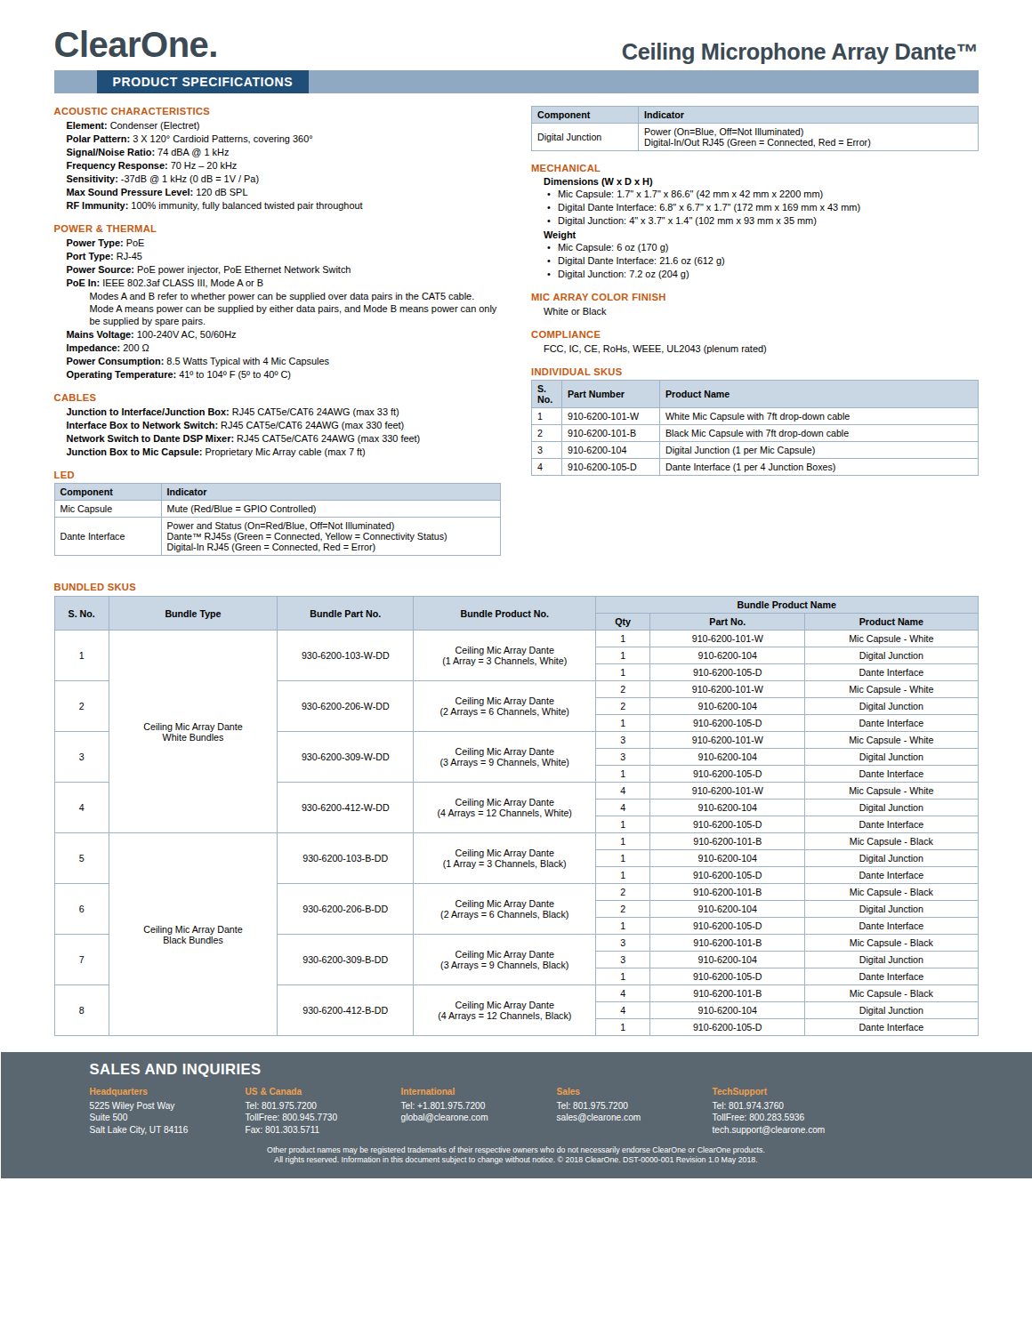ClearOne.
Ceiling Microphone Array Dante™
PRODUCT SPECIFICATIONS
Acoustic Characteristics
Element: Condenser (Electret)
Polar Pattern: 3 X 120° Cardioid Patterns, covering 360°
Signal/Noise Ratio: 74 dBA @ 1 kHz
Frequency Response: 70 Hz – 20 kHz
Sensitivity: -37dB @ 1 kHz (0 dB = 1V / Pa)
Max Sound Pressure Level: 120 dB SPL
RF Immunity: 100% immunity, fully balanced twisted pair throughout
Power & Thermal
Power Type: PoE
Port Type: RJ-45
Power Source: PoE power injector, PoE Ethernet Network Switch
PoE In: IEEE 802.3af CLASS III, Mode A or B
Modes A and B refer to whether power can be supplied over data pairs in the CAT5 cable. Mode A means power can be supplied by either data pairs, and Mode B means power can only be supplied by spare pairs.
Mains Voltage: 100-240V AC, 50/60Hz
Impedance: 200 Ω
Power Consumption: 8.5 Watts Typical with 4 Mic Capsules
Operating Temperature: 41º to 104º F (5º to 40º C)
Cables
Junction to Interface/Junction Box: RJ45 CAT5e/CAT6 24AWG (max 33 ft)
Interface Box to Network Switch: RJ45 CAT5e/CAT6 24AWG (max 330 feet)
Network Switch to Dante DSP Mixer: RJ45 CAT5e/CAT6 24AWG (max 330 feet)
Junction Box to Mic Capsule: Proprietary Mic Array cable (max 7 ft)
LED
| Component | Indicator |
| --- | --- |
| Mic Capsule | Mute (Red/Blue = GPIO Controlled) |
| Dante Interface | Power and Status (On=Red/Blue, Off=Not Illuminated) Dante™ RJ45s (Green = Connected, Yellow = Connectivity Status) Digital-In RJ45 (Green = Connected, Red = Error) |
| Component | Indicator |
| --- | --- |
| Digital Junction | Power (On=Blue, Off=Not Illuminated) Digital-In/Out RJ45 (Green = Connected, Red = Error) |
Mechanical
Dimensions (W x D x H)
Mic Capsule: 1.7" x 1.7" x 86.6" (42 mm x 42 mm x 2200 mm)
Digital Dante Interface: 6.8" x 6.7" x 1.7" (172 mm x 169 mm x 43 mm)
Digital Junction: 4" x 3.7" x 1.4" (102 mm x 93 mm x 35 mm)
Weight
Mic Capsule: 6 oz (170 g)
Digital Dante Interface: 21.6 oz (612 g)
Digital Junction: 7.2 oz (204 g)
Mic Array Color Finish
White or Black
Compliance
FCC, IC, CE, RoHs, WEEE, UL2043 (plenum rated)
Individual SKUs
| S. No. | Part Number | Product Name |
| --- | --- | --- |
| 1 | 910-6200-101-W | White Mic Capsule with 7ft drop-down cable |
| 2 | 910-6200-101-B | Black Mic Capsule with 7ft drop-down cable |
| 3 | 910-6200-104 | Digital Junction (1 per Mic Capsule) |
| 4 | 910-6200-105-D | Dante Interface (1 per 4 Junction Boxes) |
Bundled SKUs
| S. No. | Bundle Type | Bundle Part No. | Bundle Product No. | Bundle Product Name |
| --- | --- | --- | --- | --- |
| Qty | Part No. | Product Name |
| 1 | Ceiling Mic Array Dante White Bundles | 930-6200-103-W-DD | Ceiling Mic Array Dante (1 Array = 3 Channels, White) | 1 | 910-6200-101-W | Mic Capsule - White |
| 1 | 910-6200-104 | Digital Junction |
| 1 | 910-6200-105-D | Dante Interface |
| 2 | 930-6200-206-W-DD | Ceiling Mic Array Dante (2 Arrays = 6 Channels, White) | 2 | 910-6200-101-W | Mic Capsule - White |
| 2 | 910-6200-104 | Digital Junction |
| 1 | 910-6200-105-D | Dante Interface |
| 3 | 930-6200-309-W-DD | Ceiling Mic Array Dante (3 Arrays = 9 Channels, White) | 3 | 910-6200-101-W | Mic Capsule - White |
| 3 | 910-6200-104 | Digital Junction |
| 1 | 910-6200-105-D | Dante Interface |
| 4 | 930-6200-412-W-DD | Ceiling Mic Array Dante (4 Arrays = 12 Channels, White) | 4 | 910-6200-101-W | Mic Capsule - White |
| 4 | 910-6200-104 | Digital Junction |
| 1 | 910-6200-105-D | Dante Interface |
| 5 | Ceiling Mic Array Dante Black Bundles | 930-6200-103-B-DD | Ceiling Mic Array Dante (1 Array = 3 Channels, Black) | 1 | 910-6200-101-B | Mic Capsule - Black |
| 1 | 910-6200-104 | Digital Junction |
| 1 | 910-6200-105-D | Dante Interface |
| 6 | 930-6200-206-B-DD | Ceiling Mic Array Dante (2 Arrays = 6 Channels, Black) | 2 | 910-6200-101-B | Mic Capsule - Black |
| 2 | 910-6200-104 | Digital Junction |
| 1 | 910-6200-105-D | Dante Interface |
| 7 | 930-6200-309-B-DD | Ceiling Mic Array Dante (3 Arrays = 9 Channels, Black) | 3 | 910-6200-101-B | Mic Capsule - Black |
| 3 | 910-6200-104 | Digital Junction |
| 1 | 910-6200-105-D | Dante Interface |
| 8 | 930-6200-412-B-DD | Ceiling Mic Array Dante (4 Arrays = 12 Channels, Black) | 4 | 910-6200-101-B | Mic Capsule - Black |
| 4 | 910-6200-104 | Digital Junction |
| 1 | 910-6200-105-D | Dante Interface |
SALES AND INQUIRIES
Headquarters
5225 Wiley Post Way
Suite 500
Salt Lake City, UT 84116
US & Canada
Tel: 801.975.7200
TollFree: 800.945.7730
Fax: 801.303.5711
International
Tel: +1.801.975.7200
global@clearone.com
Sales
Tel: 801.975.7200
sales@clearone.com
TechSupport
Tel: 801.974.3760
TollFree: 800.283.5936
tech.support@clearone.com
Other product names may be registered trademarks of their respective owners who do not necessarily endorse ClearOne or ClearOne products.
All rights reserved. Information in this document subject to change without notice. © 2018 ClearOne. DST-0000-001 Revision 1.0 May 2018.